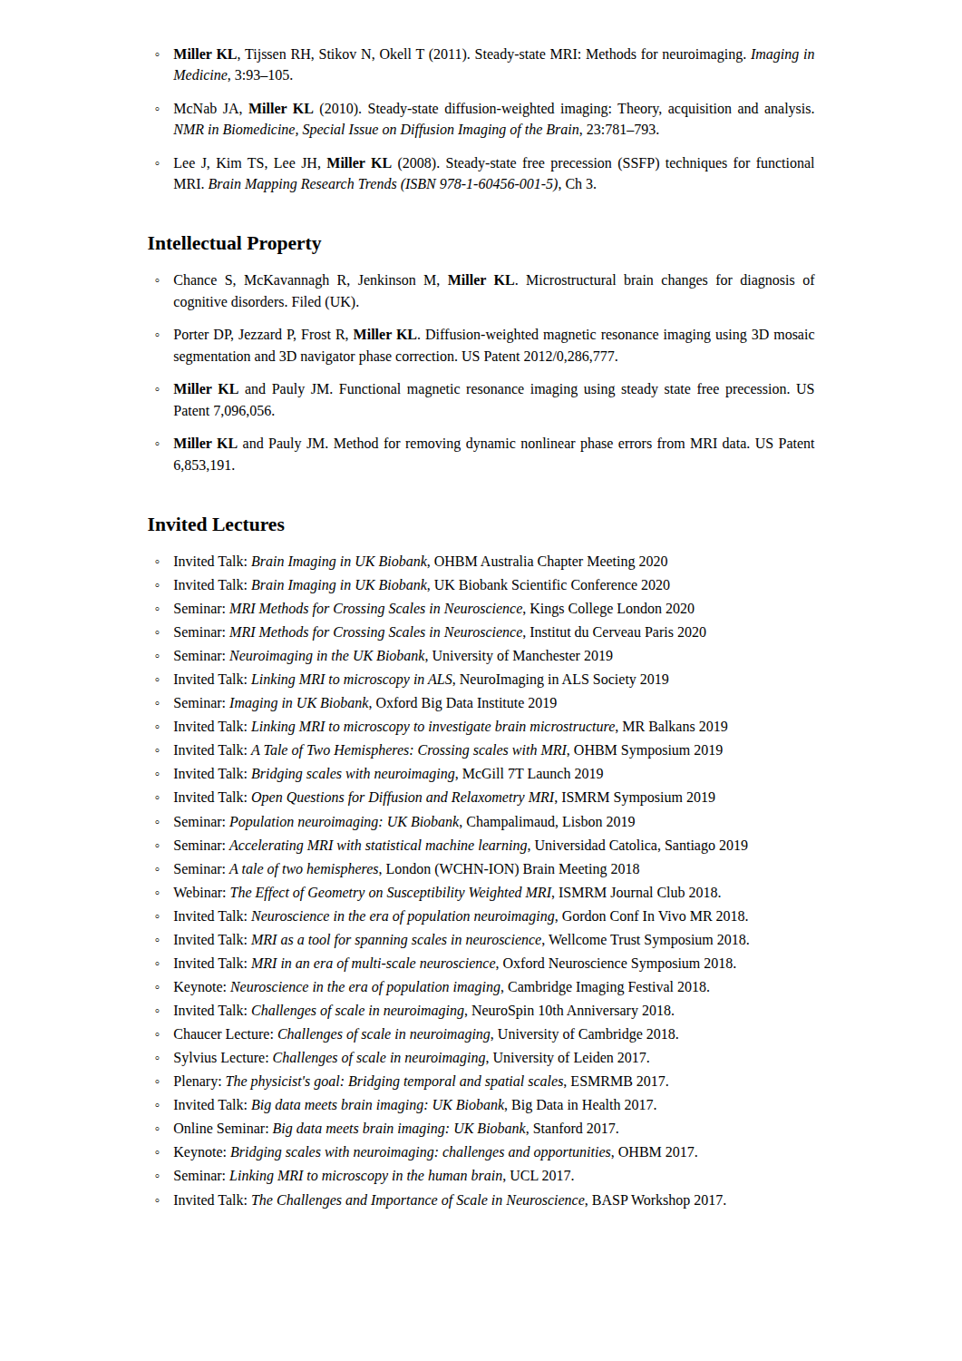Miller KL, Tijssen RH, Stikov N, Okell T (2011). Steady-state MRI: Methods for neuroimaging. Imaging in Medicine, 3:93–105.
McNab JA, Miller KL (2010). Steady-state diffusion-weighted imaging: Theory, acquisition and analysis. NMR in Biomedicine, Special Issue on Diffusion Imaging of the Brain, 23:781–793.
Lee J, Kim TS, Lee JH, Miller KL (2008). Steady-state free precession (SSFP) techniques for functional MRI. Brain Mapping Research Trends (ISBN 978-1-60456-001-5), Ch 3.
Intellectual Property
Chance S, McKavannagh R, Jenkinson M, Miller KL. Microstructural brain changes for diagnosis of cognitive disorders. Filed (UK).
Porter DP, Jezzard P, Frost R, Miller KL. Diffusion-weighted magnetic resonance imaging using 3D mosaic segmentation and 3D navigator phase correction. US Patent 2012/0,286,777.
Miller KL and Pauly JM. Functional magnetic resonance imaging using steady state free precession. US Patent 7,096,056.
Miller KL and Pauly JM. Method for removing dynamic nonlinear phase errors from MRI data. US Patent 6,853,191.
Invited Lectures
Invited Talk: Brain Imaging in UK Biobank, OHBM Australia Chapter Meeting 2020
Invited Talk: Brain Imaging in UK Biobank, UK Biobank Scientific Conference 2020
Seminar: MRI Methods for Crossing Scales in Neuroscience, Kings College London 2020
Seminar: MRI Methods for Crossing Scales in Neuroscience, Institut du Cerveau Paris 2020
Seminar: Neuroimaging in the UK Biobank, University of Manchester 2019
Invited Talk: Linking MRI to microscopy in ALS, NeuroImaging in ALS Society 2019
Seminar: Imaging in UK Biobank, Oxford Big Data Institute 2019
Invited Talk: Linking MRI to microscopy to investigate brain microstructure, MR Balkans 2019
Invited Talk: A Tale of Two Hemispheres: Crossing scales with MRI, OHBM Symposium 2019
Invited Talk: Bridging scales with neuroimaging, McGill 7T Launch 2019
Invited Talk: Open Questions for Diffusion and Relaxometry MRI, ISMRM Symposium 2019
Seminar: Population neuroimaging: UK Biobank, Champalimaud, Lisbon 2019
Seminar: Accelerating MRI with statistical machine learning, Universidad Catolica, Santiago 2019
Seminar: A tale of two hemispheres, London (WCHN-ION) Brain Meeting 2018
Webinar: The Effect of Geometry on Susceptibility Weighted MRI, ISMRM Journal Club 2018.
Invited Talk: Neuroscience in the era of population neuroimaging, Gordon Conf In Vivo MR 2018.
Invited Talk: MRI as a tool for spanning scales in neuroscience, Wellcome Trust Symposium 2018.
Invited Talk: MRI in an era of multi-scale neuroscience, Oxford Neuroscience Symposium 2018.
Keynote: Neuroscience in the era of population imaging, Cambridge Imaging Festival 2018.
Invited Talk: Challenges of scale in neuroimaging, NeuroSpin 10th Anniversary 2018.
Chaucer Lecture: Challenges of scale in neuroimaging, University of Cambridge 2018.
Sylvius Lecture: Challenges of scale in neuroimaging, University of Leiden 2017.
Plenary: The physicist's goal: Bridging temporal and spatial scales, ESMRMB 2017.
Invited Talk: Big data meets brain imaging: UK Biobank, Big Data in Health 2017.
Online Seminar: Big data meets brain imaging: UK Biobank, Stanford 2017.
Keynote: Bridging scales with neuroimaging: challenges and opportunities, OHBM 2017.
Seminar: Linking MRI to microscopy in the human brain, UCL 2017.
Invited Talk: The Challenges and Importance of Scale in Neuroscience, BASP Workshop 2017.